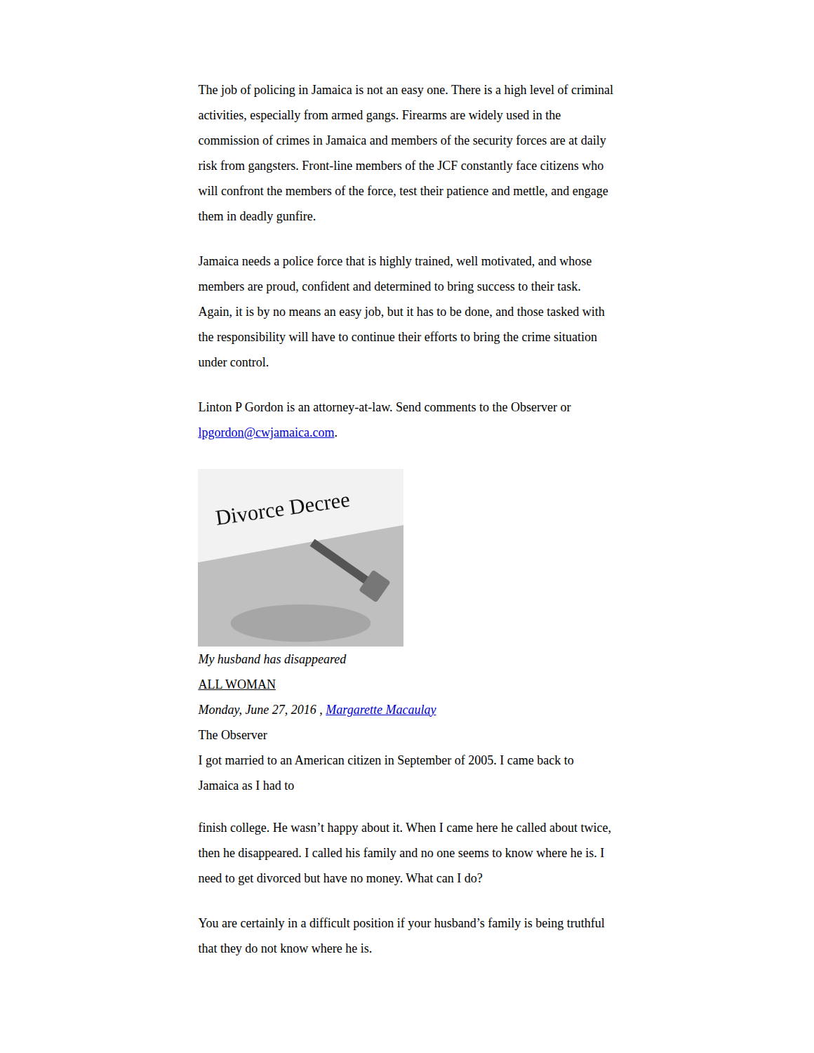The job of policing in Jamaica is not an easy one. There is a high level of criminal activities, especially from armed gangs. Firearms are widely used in the commission of crimes in Jamaica and members of the security forces are at daily risk from gangsters. Front-line members of the JCF constantly face citizens who will confront the members of the force, test their patience and mettle, and engage them in deadly gunfire.
Jamaica needs a police force that is highly trained, well motivated, and whose members are proud, confident and determined to bring success to their task. Again, it is by no means an easy job, but it has to be done, and those tasked with the responsibility will have to continue their efforts to bring the crime situation under control.
Linton P Gordon is an attorney-at-law. Send comments to the Observer or lpgordon@cwjamaica.com.
My husband has disappeared ALL WOMAN Monday, June 27, 2016 , Margarette Macaulay The Observer I got married to an American citizen in September of 2005. I came back to Jamaica as I had to
finish college. He wasn’t happy about it. When I came here he called about twice, then he disappeared. I called his family and no one seems to know where he is. I need to get divorced but have no money. What can I do?
You are certainly in a difficult position if your husband’s family is being truthful that they do not know where he is.